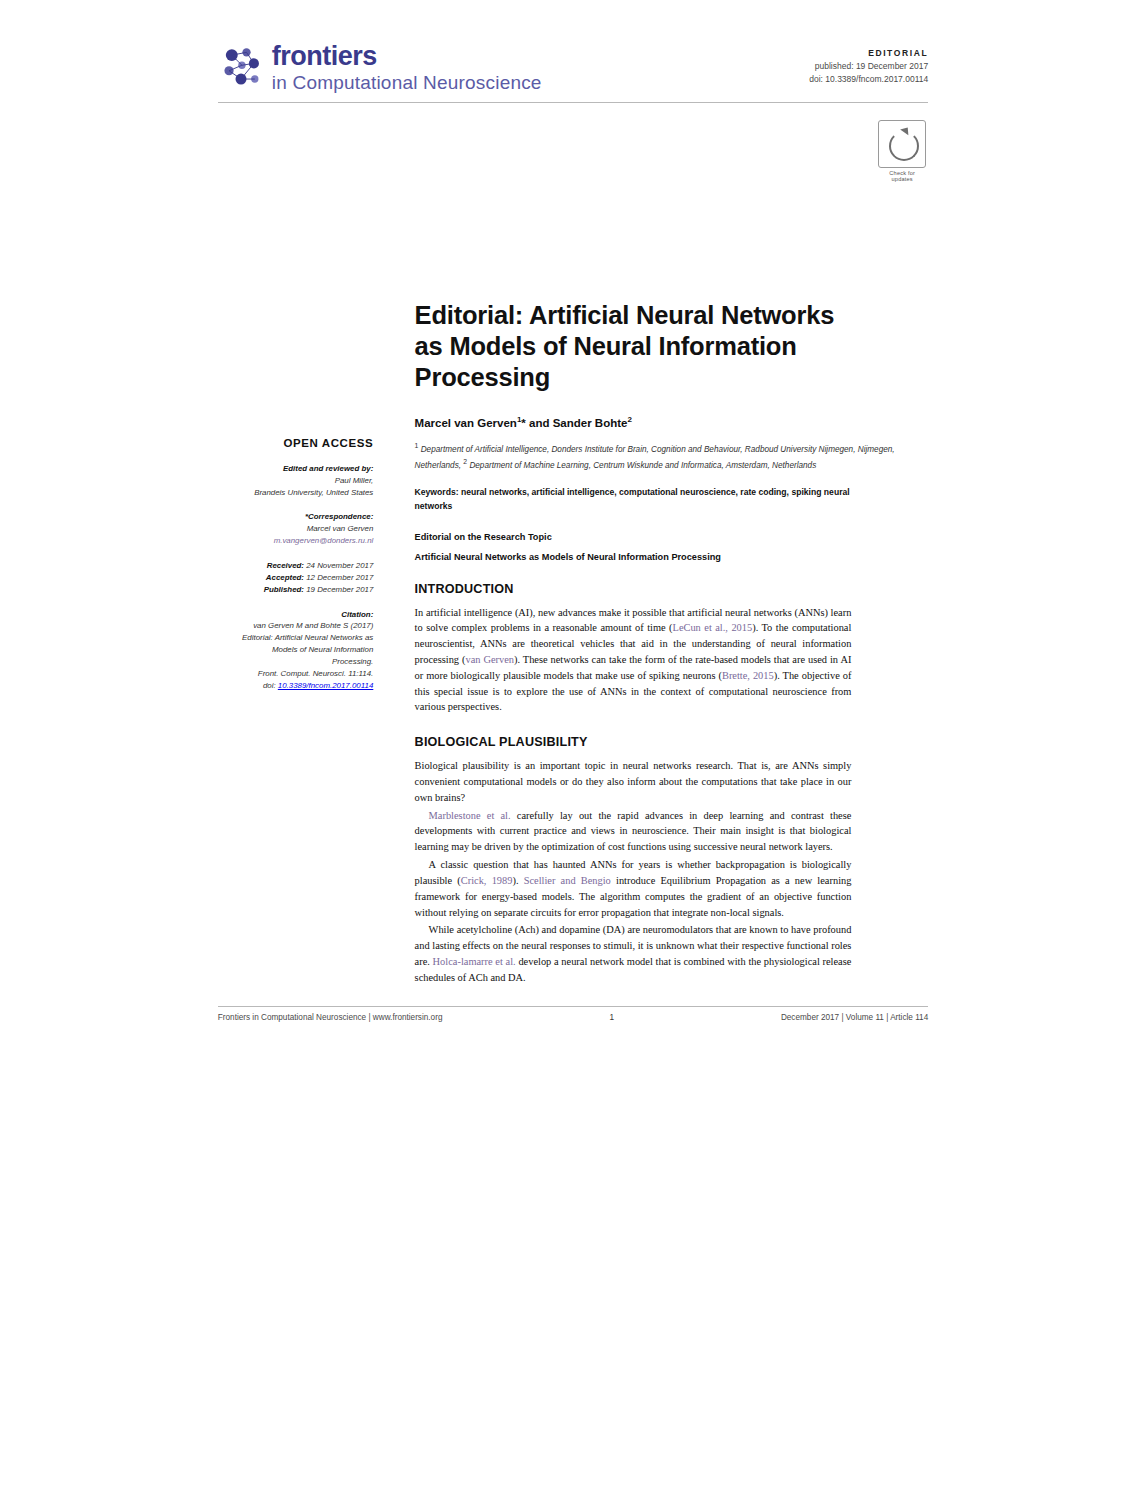frontiers
in Computational Neuroscience
EDITORIAL
published: 19 December 2017
doi: 10.3389/fncom.2017.00114
Check for
updates
Editorial: Artificial Neural Networks
as Models of Neural Information
Processing
Marcel van Gerven1* and Sander Bohte2
1 Department of Artificial Intelligence, Donders Institute for Brain, Cognition and Behaviour, Radboud University Nijmegen, Nijmegen, Netherlands, 2 Department of Machine Learning, Centrum Wiskunde and Informatica, Amsterdam, Netherlands
Keywords: neural networks, artificial intelligence, computational neuroscience, rate coding, spiking neural
networks
Editorial on the Research Topic
Artificial Neural Networks as Models of Neural Information Processing
OPEN ACCESS
Edited and reviewed by:
Paul Miller,
Brandeis University, United States
*Correspondence:
Marcel van Gerven
m.vangerven@donders.ru.nl
Received: 24 November 2017
Accepted: 12 December 2017
Published: 19 December 2017
Citation:
van Gerven M and Bohte S (2017)
Editorial: Artificial Neural Networks as
Models of Neural Information
Processing.
Front. Comput. Neurosci. 11:114.
doi: 10.3389/fncom.2017.00114
INTRODUCTION
In artificial intelligence (AI), new advances make it possible that artificial neural networks (ANNs) learn to solve complex problems in a reasonable amount of time (LeCun et al., 2015). To the computational neuroscientist, ANNs are theoretical vehicles that aid in the understanding of neural information processing (van Gerven). These networks can take the form of the rate-based models that are used in AI or more biologically plausible models that make use of spiking neurons (Brette, 2015). The objective of this special issue is to explore the use of ANNs in the context of computational neuroscience from various perspectives.
BIOLOGICAL PLAUSIBILITY
Biological plausibility is an important topic in neural networks research. That is, are ANNs simply convenient computational models or do they also inform about the computations that take place in our own brains?
Marblestone et al. carefully lay out the rapid advances in deep learning and contrast these developments with current practice and views in neuroscience. Their main insight is that biological learning may be driven by the optimization of cost functions using successive neural network layers.
A classic question that has haunted ANNs for years is whether backpropagation is biologically plausible (Crick, 1989). Scellier and Bengio introduce Equilibrium Propagation as a new learning framework for energy-based models. The algorithm computes the gradient of an objective function without relying on separate circuits for error propagation that integrate non-local signals.
While acetylcholine (Ach) and dopamine (DA) are neuromodulators that are known to have profound and lasting effects on the neural responses to stimuli, it is unknown what their respective functional roles are. Holca-lamarre et al. develop a neural network model that is combined with the physiological release schedules of ACh and DA.
Frontiers in Computational Neuroscience | www.frontiersin.org
1
December 2017 | Volume 11 | Article 114